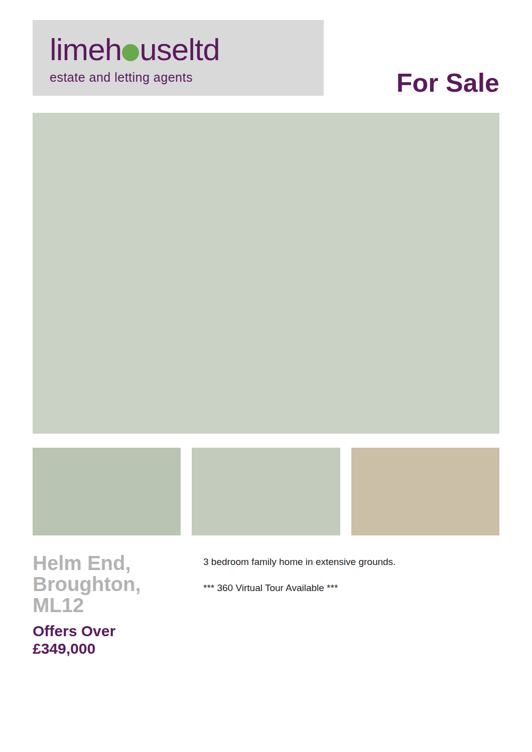limeh useltd
estate and letting agents
For Sale
Helm End,
Broughton,
ML12
Offers Over
£349,000
3 bedroom family home in extensive grounds.
*** 360 Virtual Tour Available ***